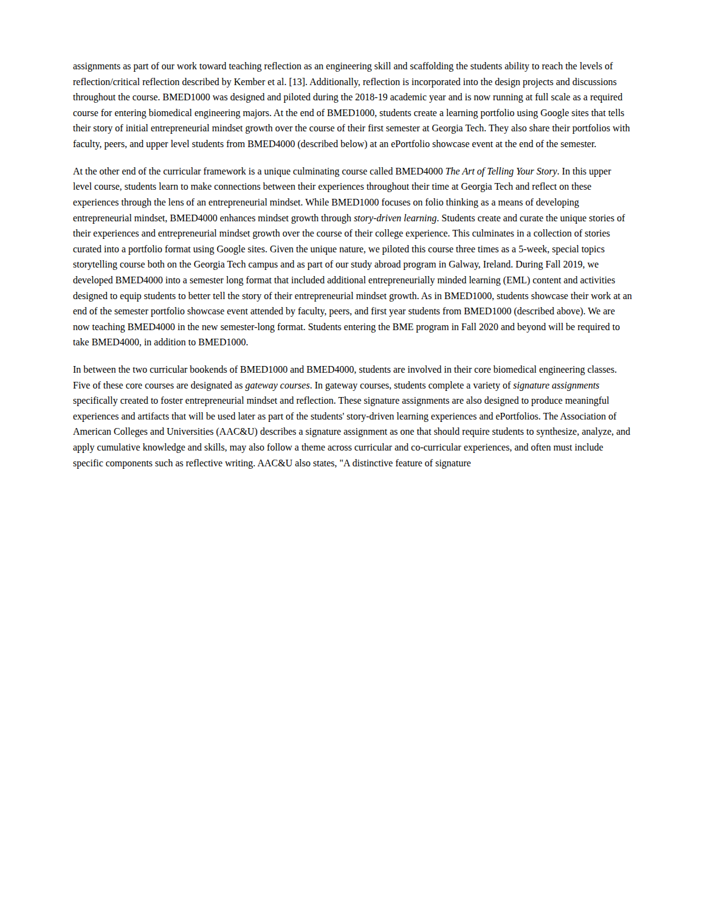assignments as part of our work toward teaching reflection as an engineering skill and scaffolding the students ability to reach the levels of reflection/critical reflection described by Kember et al. [13]. Additionally, reflection is incorporated into the design projects and discussions throughout the course. BMED1000 was designed and piloted during the 2018-19 academic year and is now running at full scale as a required course for entering biomedical engineering majors. At the end of BMED1000, students create a learning portfolio using Google sites that tells their story of initial entrepreneurial mindset growth over the course of their first semester at Georgia Tech. They also share their portfolios with faculty, peers, and upper level students from BMED4000 (described below) at an ePortfolio showcase event at the end of the semester.
At the other end of the curricular framework is a unique culminating course called BMED4000 The Art of Telling Your Story. In this upper level course, students learn to make connections between their experiences throughout their time at Georgia Tech and reflect on these experiences through the lens of an entrepreneurial mindset. While BMED1000 focuses on folio thinking as a means of developing entrepreneurial mindset, BMED4000 enhances mindset growth through story-driven learning. Students create and curate the unique stories of their experiences and entrepreneurial mindset growth over the course of their college experience. This culminates in a collection of stories curated into a portfolio format using Google sites. Given the unique nature, we piloted this course three times as a 5-week, special topics storytelling course both on the Georgia Tech campus and as part of our study abroad program in Galway, Ireland. During Fall 2019, we developed BMED4000 into a semester long format that included additional entrepreneurially minded learning (EML) content and activities designed to equip students to better tell the story of their entrepreneurial mindset growth. As in BMED1000, students showcase their work at an end of the semester portfolio showcase event attended by faculty, peers, and first year students from BMED1000 (described above). We are now teaching BMED4000 in the new semester-long format. Students entering the BME program in Fall 2020 and beyond will be required to take BMED4000, in addition to BMED1000.
In between the two curricular bookends of BMED1000 and BMED4000, students are involved in their core biomedical engineering classes. Five of these core courses are designated as gateway courses. In gateway courses, students complete a variety of signature assignments specifically created to foster entrepreneurial mindset and reflection. These signature assignments are also designed to produce meaningful experiences and artifacts that will be used later as part of the students' story-driven learning experiences and ePortfolios. The Association of American Colleges and Universities (AAC&U) describes a signature assignment as one that should require students to synthesize, analyze, and apply cumulative knowledge and skills, may also follow a theme across curricular and co-curricular experiences, and often must include specific components such as reflective writing. AAC&U also states, "A distinctive feature of signature